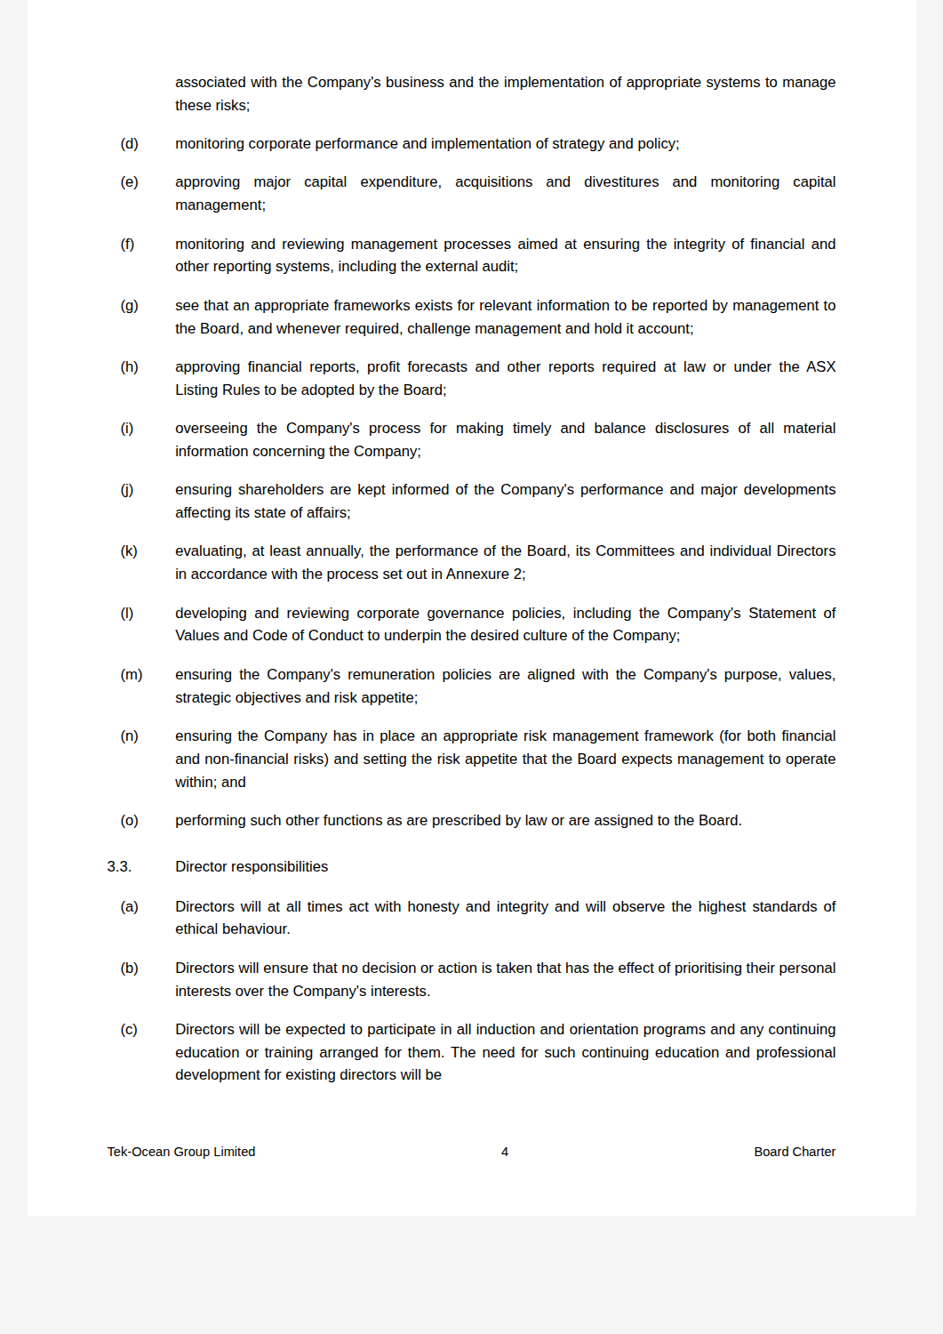associated with the Company's business and the implementation of appropriate systems to manage these risks;
(d) monitoring corporate performance and implementation of strategy and policy;
(e) approving major capital expenditure, acquisitions and divestitures and monitoring capital management;
(f) monitoring and reviewing management processes aimed at ensuring the integrity of financial and other reporting systems, including the external audit;
(g) see that an appropriate frameworks exists for relevant information to be reported by management to the Board, and whenever required, challenge management and hold it account;
(h) approving financial reports, profit forecasts and other reports required at law or under the ASX Listing Rules to be adopted by the Board;
(i) overseeing the Company's process for making timely and balance disclosures of all material information concerning the Company;
(j) ensuring shareholders are kept informed of the Company's performance and major developments affecting its state of affairs;
(k) evaluating, at least annually, the performance of the Board, its Committees and individual Directors in accordance with the process set out in Annexure 2;
(l) developing and reviewing corporate governance policies, including the Company's Statement of Values and Code of Conduct to underpin the desired culture of the Company;
(m) ensuring the Company's remuneration policies are aligned with the Company's purpose, values, strategic objectives and risk appetite;
(n) ensuring the Company has in place an appropriate risk management framework (for both financial and non-financial risks) and setting the risk appetite that the Board expects management to operate within; and
(o) performing such other functions as are prescribed by law or are assigned to the Board.
3.3. Director responsibilities
(a) Directors will at all times act with honesty and integrity and will observe the highest standards of ethical behaviour.
(b) Directors will ensure that no decision or action is taken that has the effect of prioritising their personal interests over the Company's interests.
(c) Directors will be expected to participate in all induction and orientation programs and any continuing education or training arranged for them. The need for such continuing education and professional development for existing directors will be
Tek-Ocean Group Limited 4 Board Charter